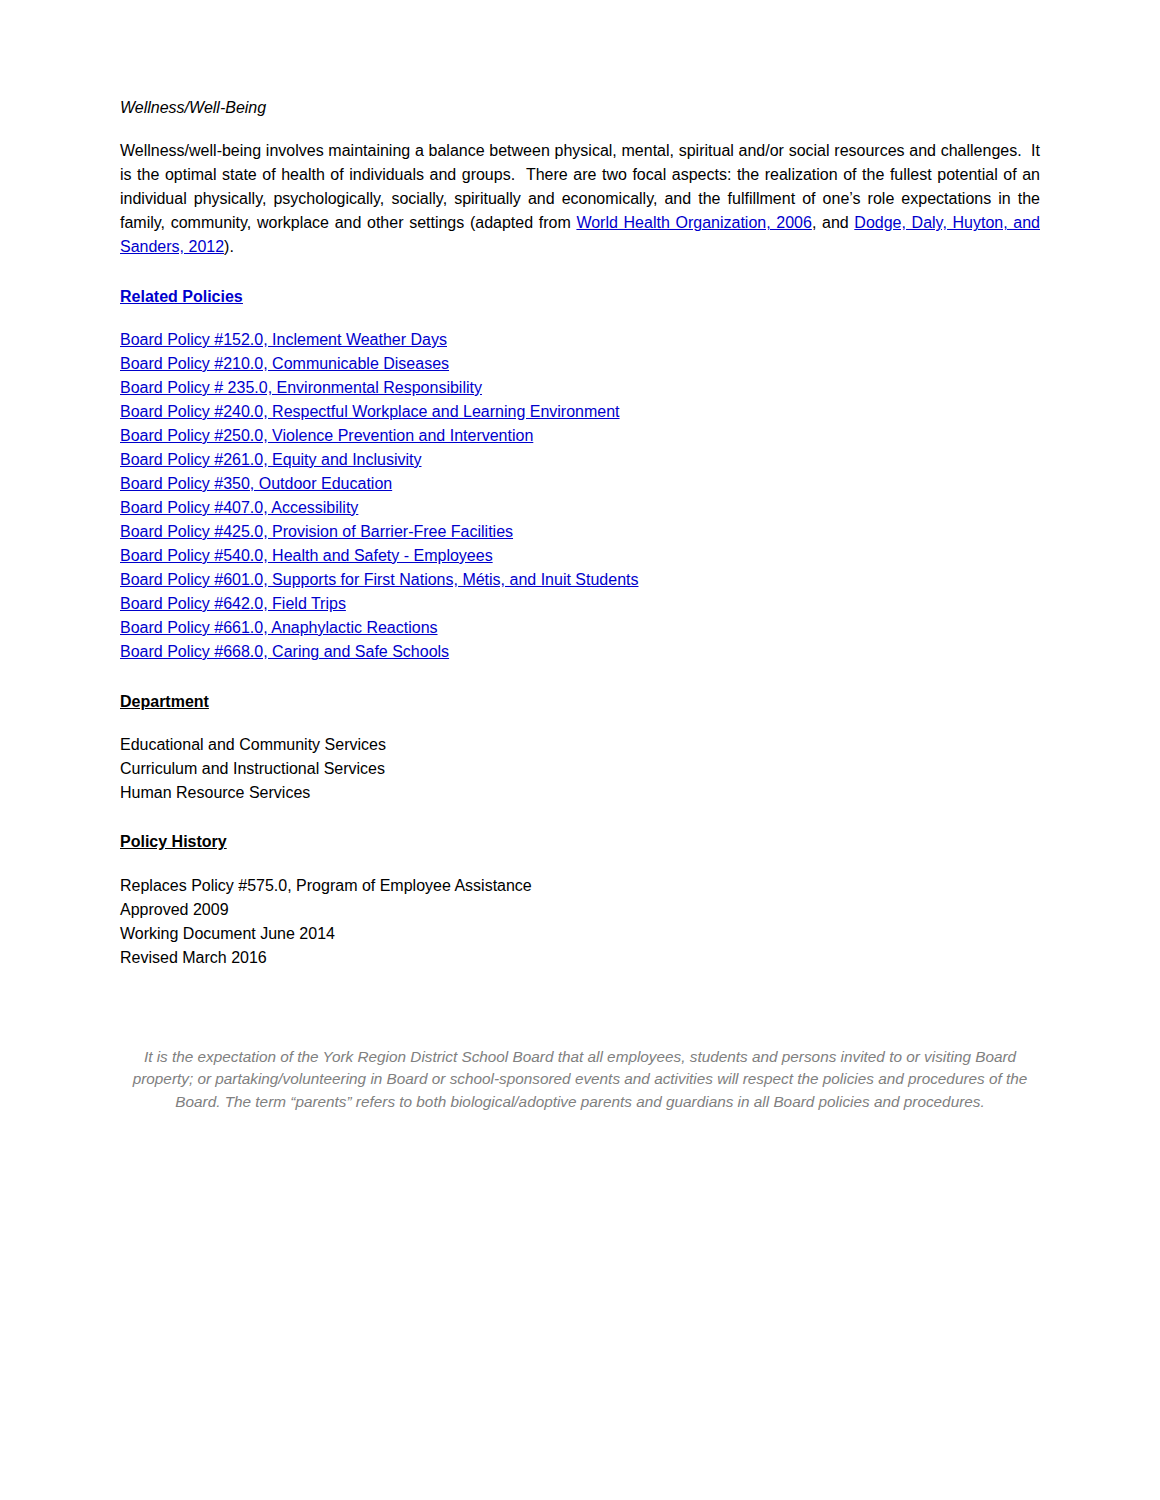Wellness/Well-Being
Wellness/well-being involves maintaining a balance between physical, mental, spiritual and/or social resources and challenges. It is the optimal state of health of individuals and groups. There are two focal aspects: the realization of the fullest potential of an individual physically, psychologically, socially, spiritually and economically, and the fulfillment of one’s role expectations in the family, community, workplace and other settings (adapted from World Health Organization, 2006, and Dodge, Daly, Huyton, and Sanders, 2012).
Related Policies
Board Policy #152.0, Inclement Weather Days
Board Policy #210.0, Communicable Diseases
Board Policy # 235.0, Environmental Responsibility
Board Policy #240.0, Respectful Workplace and Learning Environment
Board Policy #250.0, Violence Prevention and Intervention
Board Policy #261.0, Equity and Inclusivity
Board Policy #350, Outdoor Education
Board Policy #407.0, Accessibility
Board Policy #425.0, Provision of Barrier-Free Facilities
Board Policy #540.0, Health and Safety - Employees
Board Policy #601.0, Supports for First Nations, Métis, and Inuit Students
Board Policy #642.0, Field Trips
Board Policy #661.0, Anaphylactic Reactions
Board Policy #668.0, Caring and Safe Schools
Department
Educational and Community Services
Curriculum and Instructional Services
Human Resource Services
Policy History
Replaces Policy #575.0, Program of Employee Assistance
Approved 2009
Working Document June 2014
Revised March 2016
It is the expectation of the York Region District School Board that all employees, students and persons invited to or visiting Board property; or partaking/volunteering in Board or school-sponsored events and activities will respect the policies and procedures of the Board. The term “parents” refers to both biological/adoptive parents and guardians in all Board policies and procedures.